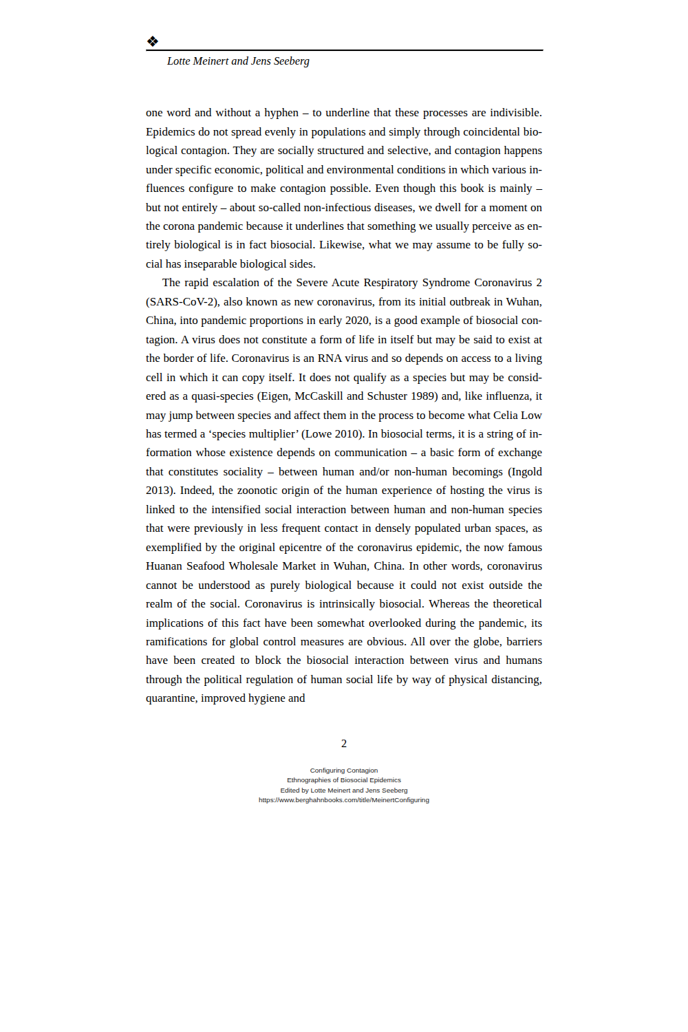❖
Lotte Meinert and Jens Seeberg
one word and without a hyphen – to underline that these processes are indivisible. Epidemics do not spread evenly in populations and simply through coincidental biological contagion. They are socially structured and selective, and contagion happens under specific economic, political and environmental conditions in which various influences configure to make contagion possible. Even though this book is mainly – but not entirely – about so-called non-infectious diseases, we dwell for a moment on the corona pandemic because it underlines that something we usually perceive as entirely biological is in fact biosocial. Likewise, what we may assume to be fully social has inseparable biological sides.
The rapid escalation of the Severe Acute Respiratory Syndrome Coronavirus 2 (SARS-CoV-2), also known as new coronavirus, from its initial outbreak in Wuhan, China, into pandemic proportions in early 2020, is a good example of biosocial contagion. A virus does not constitute a form of life in itself but may be said to exist at the border of life. Coronavirus is an RNA virus and so depends on access to a living cell in which it can copy itself. It does not qualify as a species but may be considered as a quasi-species (Eigen, McCaskill and Schuster 1989) and, like influenza, it may jump between species and affect them in the process to become what Celia Low has termed a ‘species multiplier’ (Lowe 2010). In biosocial terms, it is a string of information whose existence depends on communication – a basic form of exchange that constitutes sociality – between human and/or non-human becomings (Ingold 2013). Indeed, the zoonotic origin of the human experience of hosting the virus is linked to the intensified social interaction between human and non-human species that were previously in less frequent contact in densely populated urban spaces, as exemplified by the original epicentre of the coronavirus epidemic, the now famous Huanan Seafood Wholesale Market in Wuhan, China. In other words, coronavirus cannot be understood as purely biological because it could not exist outside the realm of the social. Coronavirus is intrinsically biosocial. Whereas the theoretical implications of this fact have been somewhat overlooked during the pandemic, its ramifications for global control measures are obvious. All over the globe, barriers have been created to block the biosocial interaction between virus and humans through the political regulation of human social life by way of physical distancing, quarantine, improved hygiene and
2
Configuring Contagion
Ethnographies of Biosocial Epidemics
Edited by Lotte Meinert and Jens Seeberg
https://www.berghahnbooks.com/title/MeinertConfiguring